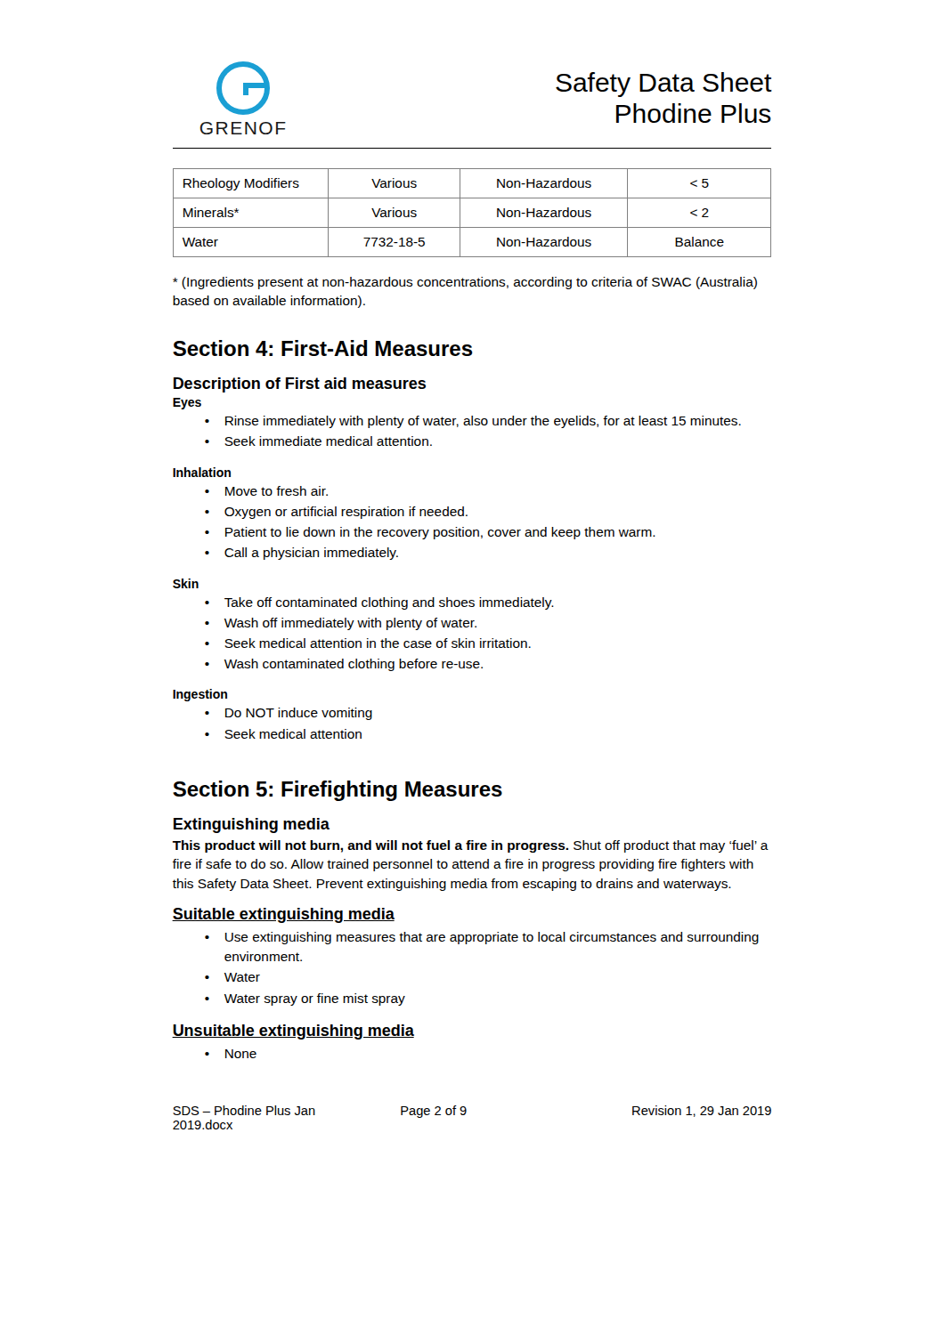GRENOF
Safety Data Sheet
Phodine Plus
| Rheology Modifiers | Various | Non-Hazardous | < 5 |
| Minerals* | Various | Non-Hazardous | < 2 |
| Water | 7732-18-5 | Non-Hazardous | Balance |
* (Ingredients present at non-hazardous concentrations, according to criteria of SWAC (Australia) based on available information).
Section 4: First-Aid Measures
Description of First aid measures
Eyes
Rinse immediately with plenty of water, also under the eyelids, for at least 15 minutes.
Seek immediate medical attention.
Inhalation
Move to fresh air.
Oxygen or artificial respiration if needed.
Patient to lie down in the recovery position, cover and keep them warm.
Call a physician immediately.
Skin
Take off contaminated clothing and shoes immediately.
Wash off immediately with plenty of water.
Seek medical attention in the case of skin irritation.
Wash contaminated clothing before re-use.
Ingestion
Do NOT induce vomiting
Seek medical attention
Section 5: Firefighting Measures
Extinguishing media
This product will not burn, and will not fuel a fire in progress. Shut off product that may ‘fuel’ a fire if safe to do so. Allow trained personnel to attend a fire in progress providing fire fighters with this Safety Data Sheet. Prevent extinguishing media from escaping to drains and waterways.
Suitable extinguishing media
Use extinguishing measures that are appropriate to local circumstances and surrounding environment.
Water
Water spray or fine mist spray
Unsuitable extinguishing media
None
SDS – Phodine Plus Jan 2019.docx Page 2 of 9 Revision 1, 29 Jan 2019